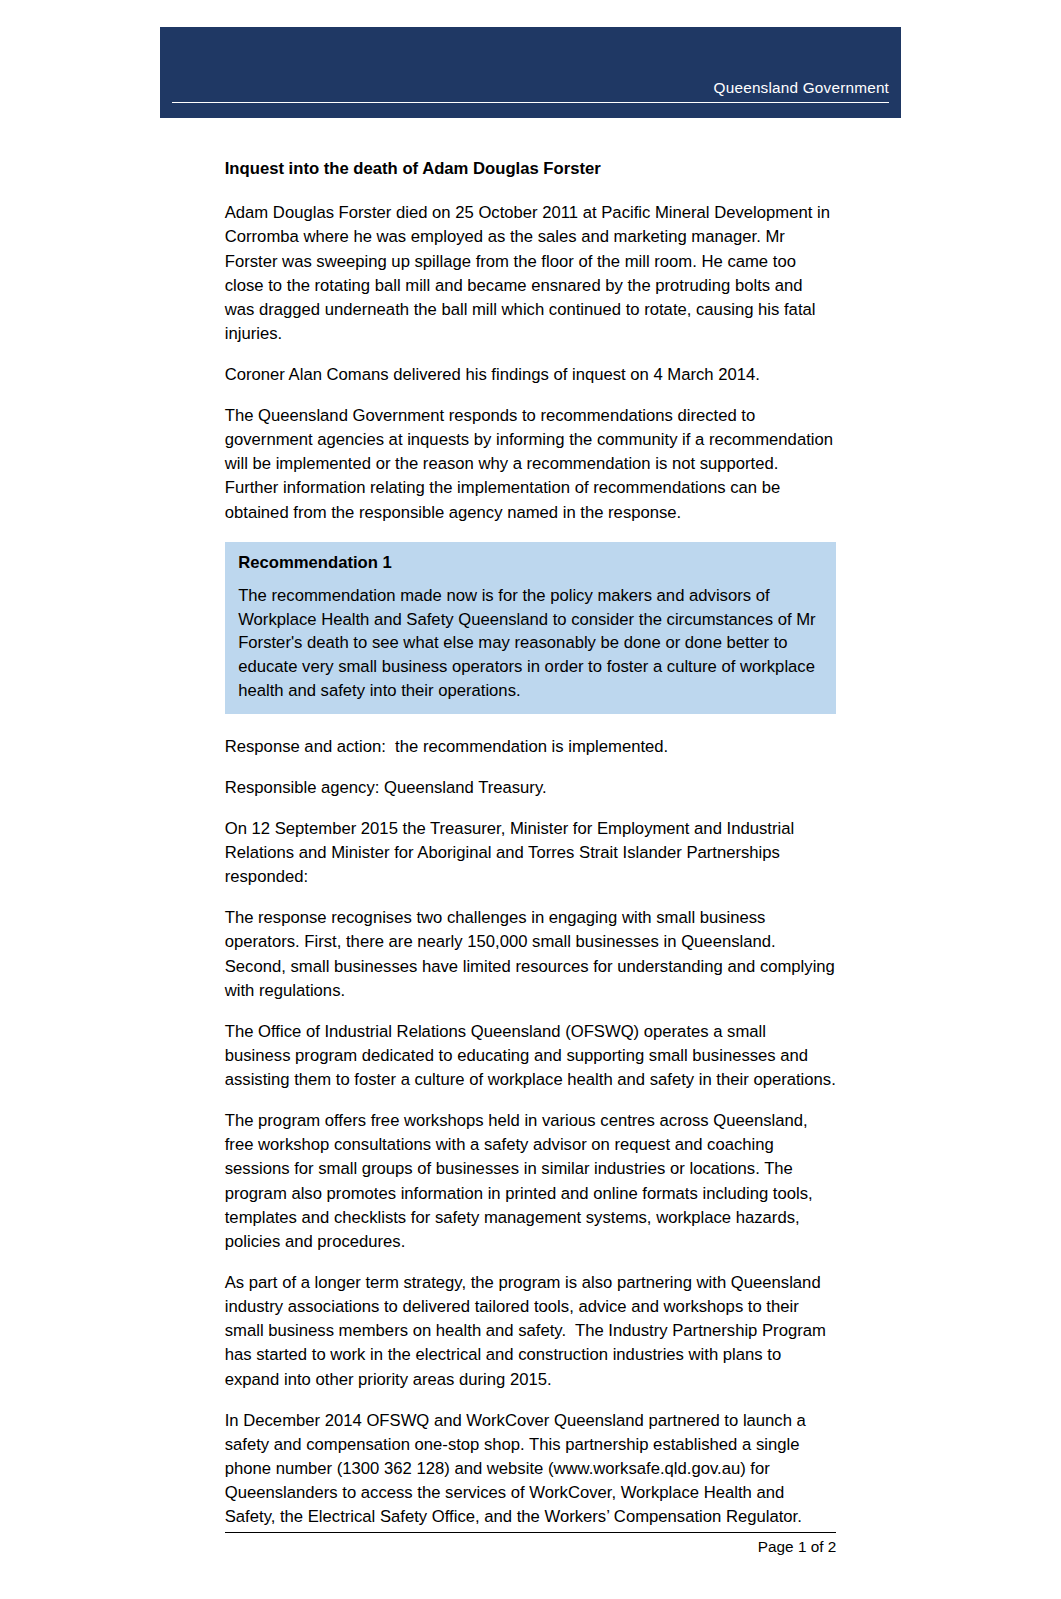Queensland Government
Inquest into the death of Adam Douglas Forster
Adam Douglas Forster died on 25 October 2011 at Pacific Mineral Development in Corromba where he was employed as the sales and marketing manager. Mr Forster was sweeping up spillage from the floor of the mill room. He came too close to the rotating ball mill and became ensnared by the protruding bolts and was dragged underneath the ball mill which continued to rotate, causing his fatal injuries.
Coroner Alan Comans delivered his findings of inquest on 4 March 2014.
The Queensland Government responds to recommendations directed to government agencies at inquests by informing the community if a recommendation will be implemented or the reason why a recommendation is not supported. Further information relating the implementation of recommendations can be obtained from the responsible agency named in the response.
Recommendation 1
The recommendation made now is for the policy makers and advisors of Workplace Health and Safety Queensland to consider the circumstances of Mr Forster's death to see what else may reasonably be done or done better to educate very small business operators in order to foster a culture of workplace health and safety into their operations.
Response and action: the recommendation is implemented.
Responsible agency: Queensland Treasury.
On 12 September 2015 the Treasurer, Minister for Employment and Industrial Relations and Minister for Aboriginal and Torres Strait Islander Partnerships responded:
The response recognises two challenges in engaging with small business operators. First, there are nearly 150,000 small businesses in Queensland. Second, small businesses have limited resources for understanding and complying with regulations.
The Office of Industrial Relations Queensland (OFSWQ) operates a small business program dedicated to educating and supporting small businesses and assisting them to foster a culture of workplace health and safety in their operations.
The program offers free workshops held in various centres across Queensland, free workshop consultations with a safety advisor on request and coaching sessions for small groups of businesses in similar industries or locations. The program also promotes information in printed and online formats including tools, templates and checklists for safety management systems, workplace hazards, policies and procedures.
As part of a longer term strategy, the program is also partnering with Queensland industry associations to delivered tailored tools, advice and workshops to their small business members on health and safety. The Industry Partnership Program has started to work in the electrical and construction industries with plans to expand into other priority areas during 2015.
In December 2014 OFSWQ and WorkCover Queensland partnered to launch a safety and compensation one-stop shop. This partnership established a single phone number (1300 362 128) and website (www.worksafe.qld.gov.au) for Queenslanders to access the services of WorkCover, Workplace Health and Safety, the Electrical Safety Office, and the Workers’ Compensation Regulator.
Page 1 of 2